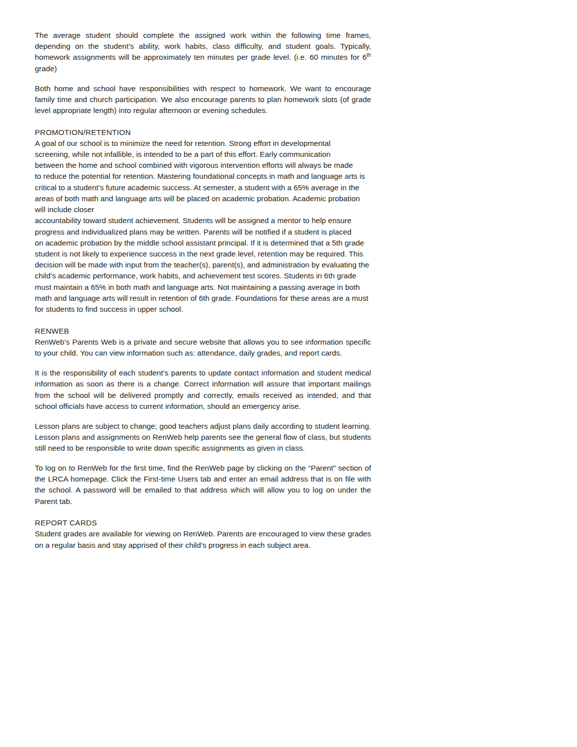The average student should complete the assigned work within the following time frames, depending on the student’s ability, work habits, class difficulty, and student goals. Typically, homework assignments will be approximately ten minutes per grade level. (i.e. 60 minutes for 6th grade)
Both home and school have responsibilities with respect to homework. We want to encourage family time and church participation. We also encourage parents to plan homework slots (of grade level appropriate length) into regular afternoon or evening schedules.
Promotion/Retention
A goal of our school is to minimize the need for retention. Strong effort in developmental
screening, while not infallible, is intended to be a part of this effort. Early communication
between the home and school combined with vigorous intervention efforts will always be made
to reduce the potential for retention. Mastering foundational concepts in math and language arts is critical to a student’s future academic success. At semester, a student with a 65% average in the areas of both math and language arts will be placed on academic probation. Academic probation will include closer
accountability toward student achievement. Students will be assigned a mentor to help ensure
progress and individualized plans may be written. Parents will be notified if a student is placed
on academic probation by the middle school assistant principal. If it is determined that a 5th grade student is not likely to experience success in the next grade level, retention may be required. This decision will be made with input from the teacher(s), parent(s), and administration by evaluating the child’s academic performance, work habits, and achievement test scores. Students in 6th grade must maintain a 65% in both math and language arts. Not maintaining a passing average in both math and language arts will result in retention of 6th grade. Foundations for these areas are a must for students to find success in upper school.
RenWeb
RenWeb’s Parents Web is a private and secure website that allows you to see information specific to your child. You can view information such as: attendance, daily grades, and report cards.
It is the responsibility of each student’s parents to update contact information and student medical information as soon as there is a change. Correct information will assure that important mailings from the school will be delivered promptly and correctly, emails received as intended, and that school officials have access to current information, should an emergency arise.
Lesson plans are subject to change; good teachers adjust plans daily according to student learning. Lesson plans and assignments on RenWeb help parents see the general flow of class, but students still need to be responsible to write down specific assignments as given in class.
To log on to RenWeb for the first time, find the RenWeb page by clicking on the “Parent” section of the LRCA homepage. Click the First-time Users tab and enter an email address that is on file with the school. A password will be emailed to that address which will allow you to log on under the Parent tab.
Report Cards
Student grades are available for viewing on RenWeb. Parents are encouraged to view these grades on a regular basis and stay apprised of their child’s progress in each subject area.